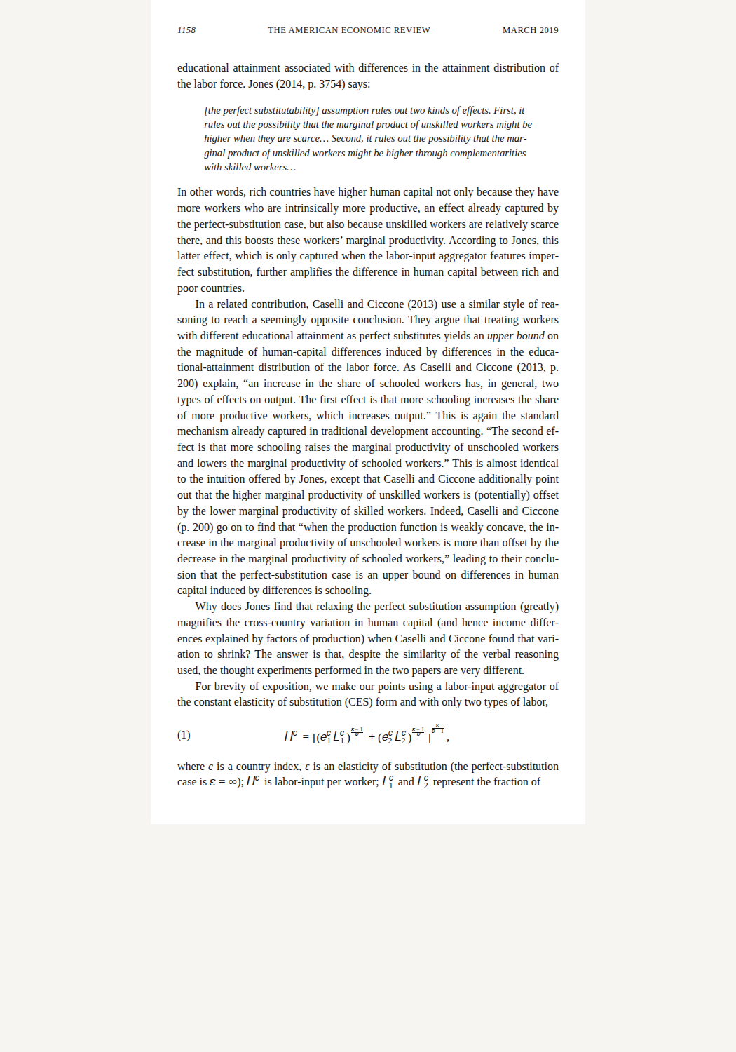1158 The American Economic Review March 2019
educational attainment associated with differences in the attainment distribution of the labor force. Jones (2014, p. 3754) says:
[the perfect substitutability] assumption rules out two kinds of effects. First, it rules out the possibility that the marginal product of unskilled workers might be higher when they are scarce… Second, it rules out the possibility that the marginal product of unskilled workers might be higher through complementarities with skilled workers…
In other words, rich countries have higher human capital not only because they have more workers who are intrinsically more productive, an effect already captured by the perfect-substitution case, but also because unskilled workers are relatively scarce there, and this boosts these workers’ marginal productivity. According to Jones, this latter effect, which is only captured when the labor-input aggregator features imperfect substitution, further amplifies the difference in human capital between rich and poor countries.
In a related contribution, Caselli and Ciccone (2013) use a similar style of reasoning to reach a seemingly opposite conclusion. They argue that treating workers with different educational attainment as perfect substitutes yields an upper bound on the magnitude of human-capital differences induced by differences in the educational-attainment distribution of the labor force. As Caselli and Ciccone (2013, p. 200) explain, “an increase in the share of schooled workers has, in general, two types of effects on output. The first effect is that more schooling increases the share of more productive workers, which increases output.” This is again the standard mechanism already captured in traditional development accounting. “The second effect is that more schooling raises the marginal productivity of unschooled workers and lowers the marginal productivity of schooled workers.” This is almost identical to the intuition offered by Jones, except that Caselli and Ciccone additionally point out that the higher marginal productivity of unskilled workers is (potentially) offset by the lower marginal productivity of skilled workers. Indeed, Caselli and Ciccone (p. 200) go on to find that “when the production function is weakly concave, the increase in the marginal productivity of unschooled workers is more than offset by the decrease in the marginal productivity of schooled workers,” leading to their conclusion that the perfect-substitution case is an upper bound on differences in human capital induced by differences is schooling.
Why does Jones find that relaxing the perfect substitution assumption (greatly) magnifies the cross-country variation in human capital (and hence income differences explained by factors of production) when Caselli and Ciccone found that variation to shrink? The answer is that, despite the similarity of the verbal reasoning used, the thought experiments performed in the two papers are very different.
For brevity of exposition, we make our points using a labor-input aggregator of the constant elasticity of substitution (CES) form and with only two types of labor,
(1) Hc = [ (e1cL1c) ε−1ε + (e2cL2c) ε−1ε ] εε−1 ,
where c is a country index, ε is an elasticity of substitution (the perfect-substitution case is ε=∞); Hc is labor-input per worker; L1c and L2c represent the fraction of